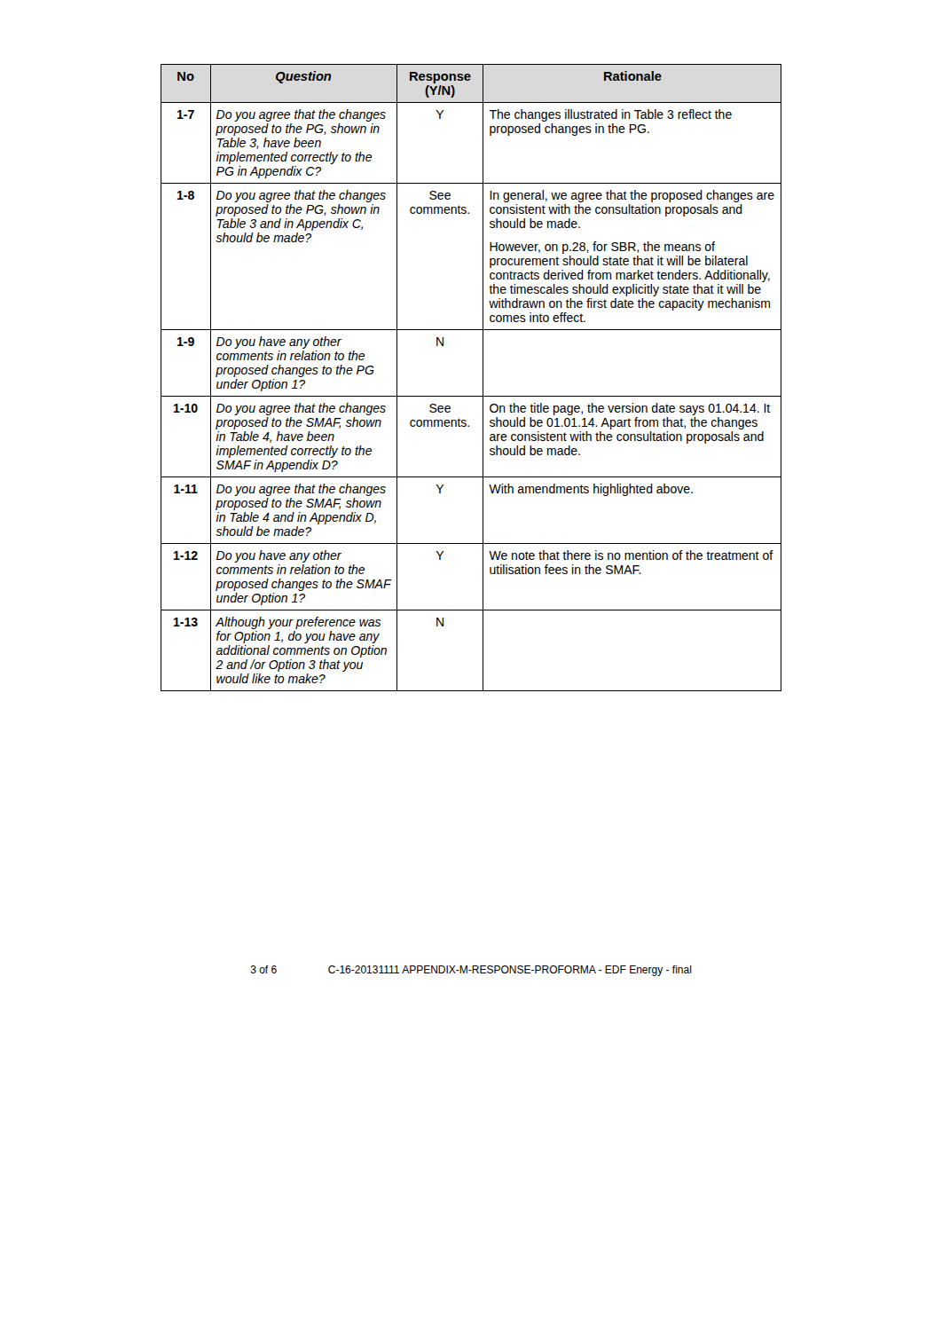| No | Question | Response (Y/N) | Rationale |
| --- | --- | --- | --- |
| 1-7 | Do you agree that the changes proposed to the PG, shown in Table 3, have been implemented correctly to the PG in Appendix C? | Y | The changes illustrated in Table 3 reflect the proposed changes in the PG. |
| 1-8 | Do you agree that the changes proposed to the PG, shown in Table 3 and in Appendix C, should be made? | See comments. | In general, we agree that the proposed changes are consistent with the consultation proposals and should be made. However, on p.28, for SBR, the means of procurement should state that it will be bilateral contracts derived from market tenders. Additionally, the timescales should explicitly state that it will be withdrawn on the first date the capacity mechanism comes into effect. |
| 1-9 | Do you have any other comments in relation to the proposed changes to the PG under Option 1? | N | |
| 1-10 | Do you agree that the changes proposed to the SMAF, shown in Table 4, have been implemented correctly to the SMAF in Appendix D? | See comments. | On the title page, the version date says 01.04.14. It should be 01.01.14. Apart from that, the changes are consistent with the consultation proposals and should be made. |
| 1-11 | Do you agree that the changes proposed to the SMAF, shown in Table 4 and in Appendix D, should be made? | Y | With amendments highlighted above. |
| 1-12 | Do you have any other comments in relation to the proposed changes to the SMAF under Option 1? | Y | We note that there is no mention of the treatment of utilisation fees in the SMAF. |
| 1-13 | Although your preference was for Option 1, do you have any additional comments on Option 2 and /or Option 3 that you would like to make? | N | |
3 of 6 C-16-20131111 APPENDIX-M-RESPONSE-PROFORMA - EDF Energy - final